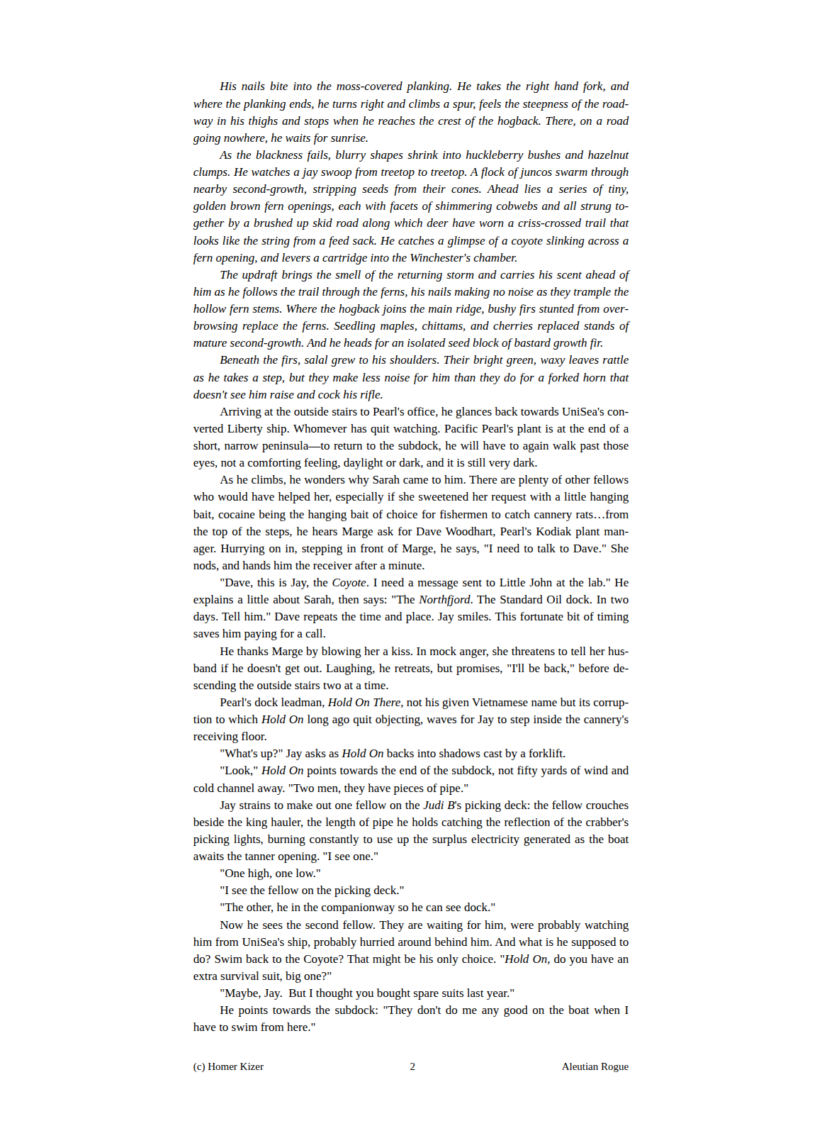His nails bite into the moss-covered planking. He takes the right hand fork, and where the planking ends, he turns right and climbs a spur, feels the steepness of the roadway in his thighs and stops when he reaches the crest of the hogback. There, on a road going nowhere, he waits for sunrise.
As the blackness fails, blurry shapes shrink into huckleberry bushes and hazelnut clumps. He watches a jay swoop from treetop to treetop. A flock of juncos swarm through nearby second-growth, stripping seeds from their cones. Ahead lies a series of tiny, golden brown fern openings, each with facets of shimmering cobwebs and all strung together by a brushed up skid road along which deer have worn a criss-crossed trail that looks like the string from a feed sack. He catches a glimpse of a coyote slinking across a fern opening, and levers a cartridge into the Winchester's chamber.
The updraft brings the smell of the returning storm and carries his scent ahead of him as he follows the trail through the ferns, his nails making no noise as they trample the hollow fern stems. Where the hogback joins the main ridge, bushy firs stunted from overbrowsing replace the ferns. Seedling maples, chittams, and cherries replaced stands of mature second-growth. And he heads for an isolated seed block of bastard growth fir.
Beneath the firs, salal grew to his shoulders. Their bright green, waxy leaves rattle as he takes a step, but they make less noise for him than they do for a forked horn that doesn't see him raise and cock his rifle.
Arriving at the outside stairs to Pearl's office, he glances back towards UniSea's converted Liberty ship. Whomever has quit watching. Pacific Pearl's plant is at the end of a short, narrow peninsula—to return to the subdock, he will have to again walk past those eyes, not a comforting feeling, daylight or dark, and it is still very dark.
As he climbs, he wonders why Sarah came to him. There are plenty of other fellows who would have helped her, especially if she sweetened her request with a little hanging bait, cocaine being the hanging bait of choice for fishermen to catch cannery rats…from the top of the steps, he hears Marge ask for Dave Woodhart, Pearl's Kodiak plant manager. Hurrying on in, stepping in front of Marge, he says, "I need to talk to Dave." She nods, and hands him the receiver after a minute.
"Dave, this is Jay, the Coyote. I need a message sent to Little John at the lab." He explains a little about Sarah, then says: "The Northfjord. The Standard Oil dock. In two days. Tell him." Dave repeats the time and place. Jay smiles. This fortunate bit of timing saves him paying for a call.
He thanks Marge by blowing her a kiss. In mock anger, she threatens to tell her husband if he doesn't get out. Laughing, he retreats, but promises, "I'll be back," before descending the outside stairs two at a time.
Pearl's dock leadman, Hold On There, not his given Vietnamese name but its corruption to which Hold On long ago quit objecting, waves for Jay to step inside the cannery's receiving floor.
"What's up?" Jay asks as Hold On backs into shadows cast by a forklift.
"Look," Hold On points towards the end of the subdock, not fifty yards of wind and cold channel away. "Two men, they have pieces of pipe."
Jay strains to make out one fellow on the Judi B's picking deck: the fellow crouches beside the king hauler, the length of pipe he holds catching the reflection of the crabber's picking lights, burning constantly to use up the surplus electricity generated as the boat awaits the tanner opening. "I see one."
"One high, one low."
"I see the fellow on the picking deck."
"The other, he in the companionway so he can see dock."
Now he sees the second fellow. They are waiting for him, were probably watching him from UniSea's ship, probably hurried around behind him. And what is he supposed to do? Swim back to the Coyote? That might be his only choice. "Hold On, do you have an extra survival suit, big one?"
"Maybe, Jay. But I thought you bought spare suits last year."
He points towards the subdock: "They don't do me any good on the boat when I have to swim from here."
(c) Homer Kizer
2
Aleutian Rogue